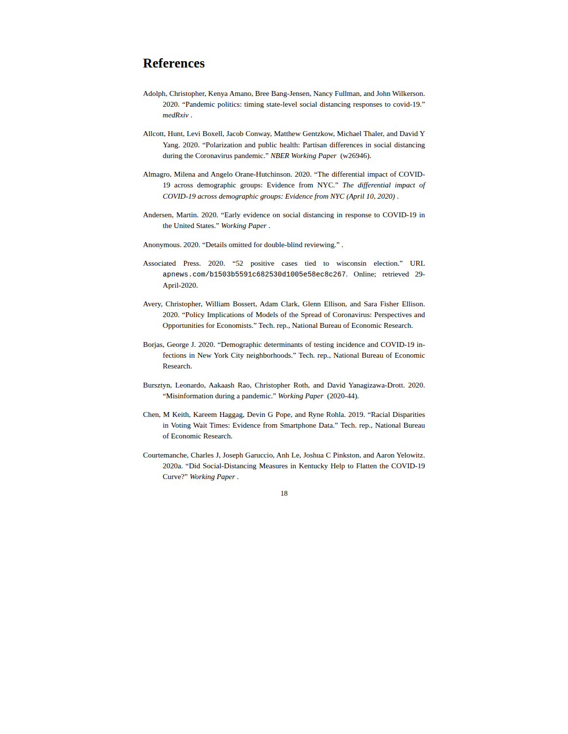References
Adolph, Christopher, Kenya Amano, Bree Bang-Jensen, Nancy Fullman, and John Wilkerson. 2020. “Pandemic politics: timing state-level social distancing responses to covid-19.” medRxiv .
Allcott, Hunt, Levi Boxell, Jacob Conway, Matthew Gentzkow, Michael Thaler, and David Y Yang. 2020. “Polarization and public health: Partisan differences in social distancing during the Coronavirus pandemic.” NBER Working Paper (w26946).
Almagro, Milena and Angelo Orane-Hutchinson. 2020. “The differential impact of COVID-19 across demographic groups: Evidence from NYC.” The differential impact of COVID-19 across demographic groups: Evidence from NYC (April 10, 2020) .
Andersen, Martin. 2020. “Early evidence on social distancing in response to COVID-19 in the United States.” Working Paper .
Anonymous. 2020. “Details omitted for double-blind reviewing.” .
Associated Press. 2020. “52 positive cases tied to wisconsin election.” URL apnews.com/b1503b5591c682530d1005e58ec8c267. Online; retrieved 29-April-2020.
Avery, Christopher, William Bossert, Adam Clark, Glenn Ellison, and Sara Fisher Ellison. 2020. “Policy Implications of Models of the Spread of Coronavirus: Perspectives and Opportunities for Economists.” Tech. rep., National Bureau of Economic Research.
Borjas, George J. 2020. “Demographic determinants of testing incidence and COVID-19 infections in New York City neighborhoods.” Tech. rep., National Bureau of Economic Research.
Bursztyn, Leonardo, Aakaash Rao, Christopher Roth, and David Yanagizawa-Drott. 2020. “Misinformation during a pandemic.” Working Paper (2020-44).
Chen, M Keith, Kareem Haggag, Devin G Pope, and Ryne Rohla. 2019. “Racial Disparities in Voting Wait Times: Evidence from Smartphone Data.” Tech. rep., National Bureau of Economic Research.
Courtemanche, Charles J, Joseph Garuccio, Anh Le, Joshua C Pinkston, and Aaron Yelowitz. 2020a. “Did Social-Distancing Measures in Kentucky Help to Flatten the COVID-19 Curve?” Working Paper .
18